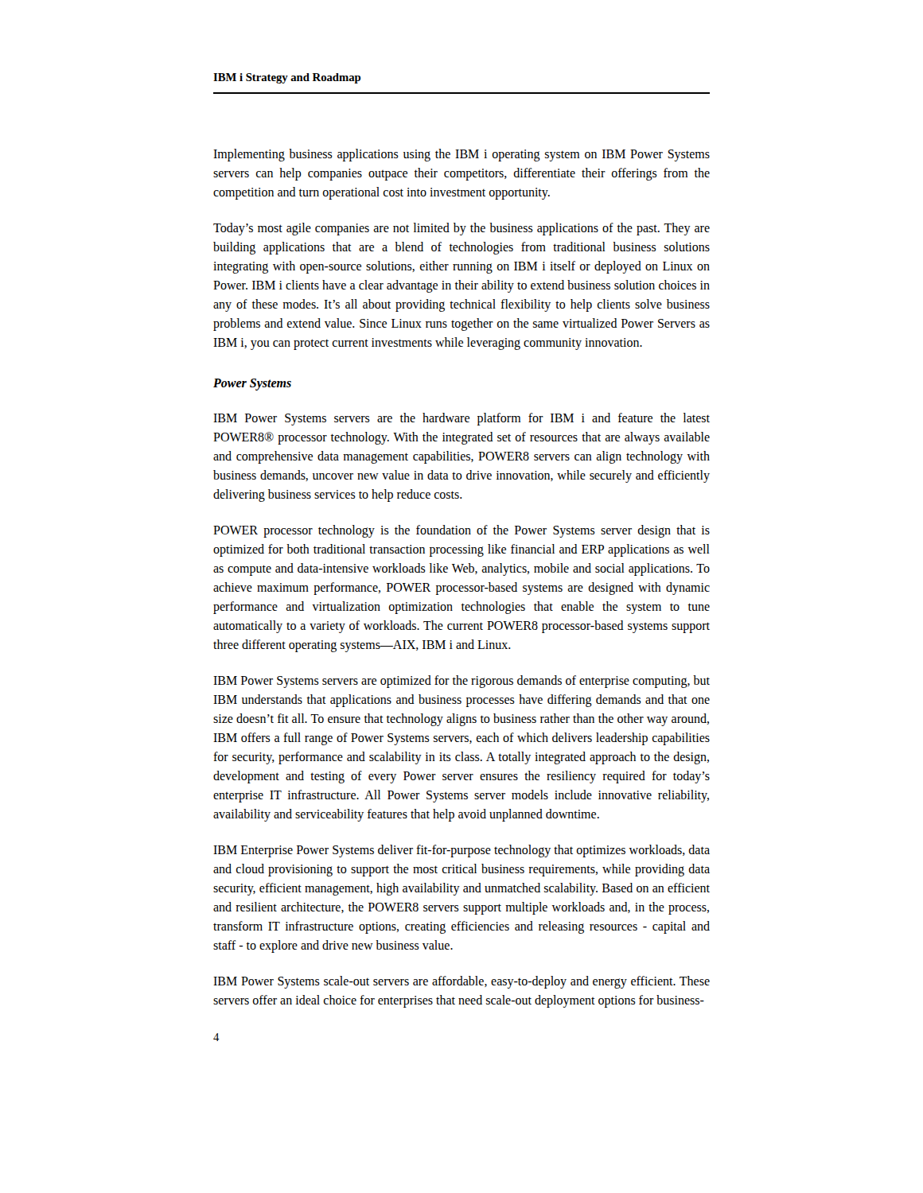IBM i Strategy and Roadmap
Implementing business applications using the IBM i operating system on IBM Power Systems servers can help companies outpace their competitors, differentiate their offerings from the competition and turn operational cost into investment opportunity.
Today’s most agile companies are not limited by the business applications of the past. They are building applications that are a blend of technologies from traditional business solutions integrating with open-source solutions, either running on IBM i itself or deployed on Linux on Power. IBM i clients have a clear advantage in their ability to extend business solution choices in any of these modes. It’s all about providing technical flexibility to help clients solve business problems and extend value. Since Linux runs together on the same virtualized Power Servers as IBM i, you can protect current investments while leveraging community innovation.
Power Systems
IBM Power Systems servers are the hardware platform for IBM i and feature the latest POWER8® processor technology. With the integrated set of resources that are always available and comprehensive data management capabilities, POWER8 servers can align technology with business demands, uncover new value in data to drive innovation, while securely and efficiently delivering business services to help reduce costs.
POWER processor technology is the foundation of the Power Systems server design that is optimized for both traditional transaction processing like financial and ERP applications as well as compute and data-intensive workloads like Web, analytics, mobile and social applications. To achieve maximum performance, POWER processor-based systems are designed with dynamic performance and virtualization optimization technologies that enable the system to tune automatically to a variety of workloads. The current POWER8 processor-based systems support three different operating systems—AIX, IBM i and Linux.
IBM Power Systems servers are optimized for the rigorous demands of enterprise computing, but IBM understands that applications and business processes have differing demands and that one size doesn’t fit all. To ensure that technology aligns to business rather than the other way around, IBM offers a full range of Power Systems servers, each of which delivers leadership capabilities for security, performance and scalability in its class. A totally integrated approach to the design, development and testing of every Power server ensures the resiliency required for today’s enterprise IT infrastructure. All Power Systems server models include innovative reliability, availability and serviceability features that help avoid unplanned downtime.
IBM Enterprise Power Systems deliver fit-for-purpose technology that optimizes workloads, data and cloud provisioning to support the most critical business requirements, while providing data security, efficient management, high availability and unmatched scalability. Based on an efficient and resilient architecture, the POWER8 servers support multiple workloads and, in the process, transform IT infrastructure options, creating efficiencies and releasing resources - capital and staff - to explore and drive new business value.
IBM Power Systems scale-out servers are affordable, easy-to-deploy and energy efficient. These servers offer an ideal choice for enterprises that need scale-out deployment options for business-
4